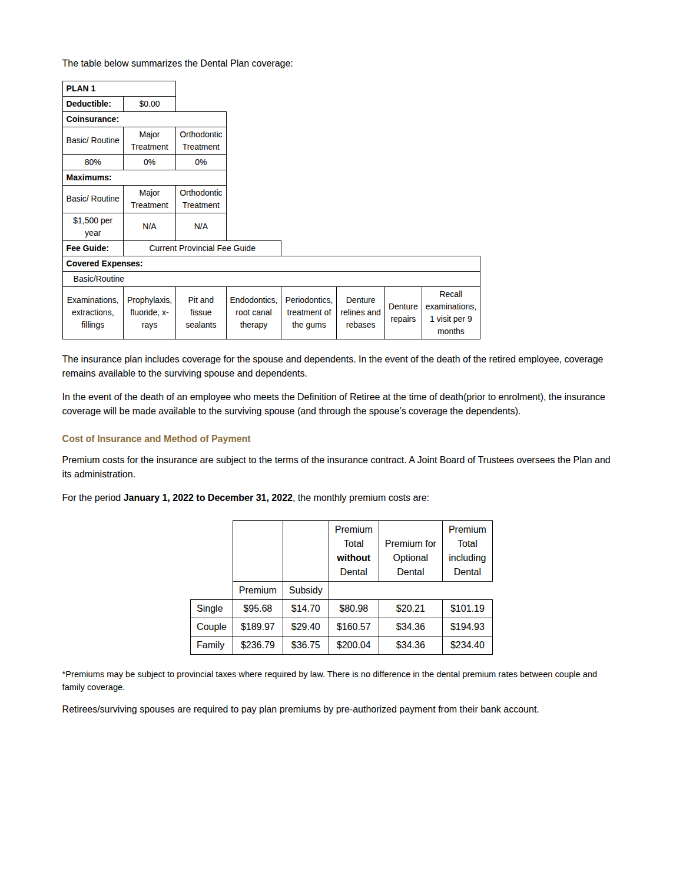The table below summarizes the Dental Plan coverage:
| PLAN 1 | | | | | | | |
| Deductible: | $0.00 | | | | | | | |
| Coinsurance: | | | | | | |
| Basic/ Routine | Major Treatment | Orthodontic Treatment | | | | | | |
| 80% | 0% | 0% | | | | | | |
| Maximums: | | | | | | |
| Basic/ Routine | Major Treatment | Orthodontic Treatment | | | | | | |
| $1,500 per year | N/A | N/A | | | | | | |
| Fee Guide: | Current Provincial Fee Guide | | | | | |
| Covered Expenses: |
| Basic/Routine |
| Examinations, extractions, fillings | Prophylaxis, fluoride, x- rays | Pit and fissue sealants | Endodontics, root canal therapy | Periodontics, treatment of the gums | Denture relines and rebases | Denture repairs | Recall examinations, 1 visit per 9 months |
The insurance plan includes coverage for the spouse and dependents. In the event of the death of the retired employee, coverage remains available to the surviving spouse and dependents.
In the event of the death of an employee who meets the Definition of Retiree at the time of death(prior to enrolment), the insurance coverage will be made available to the surviving spouse (and through the spouse’s coverage the dependents).
Cost of Insurance and Method of Payment
Premium costs for the insurance are subject to the terms of the insurance contract. A Joint Board of Trustees oversees the Plan and its administration.
For the period January 1, 2022 to December 31, 2022, the monthly premium costs are:
| | | | Premium Total without Dental | Premium for Optional Dental | Premium Total including Dental |
| --- | --- | --- | --- | --- | --- |
| | Premium | Subsidy | | | |
| Single | $95.68 | $14.70 | $80.98 | $20.21 | $101.19 |
| Couple | $189.97 | $29.40 | $160.57 | $34.36 | $194.93 |
| Family | $236.79 | $36.75 | $200.04 | $34.36 | $234.40 |
*Premiums may be subject to provincial taxes where required by law. There is no difference in the dental premium rates between couple and family coverage.
Retirees/surviving spouses are required to pay plan premiums by pre-authorized payment from their bank account.